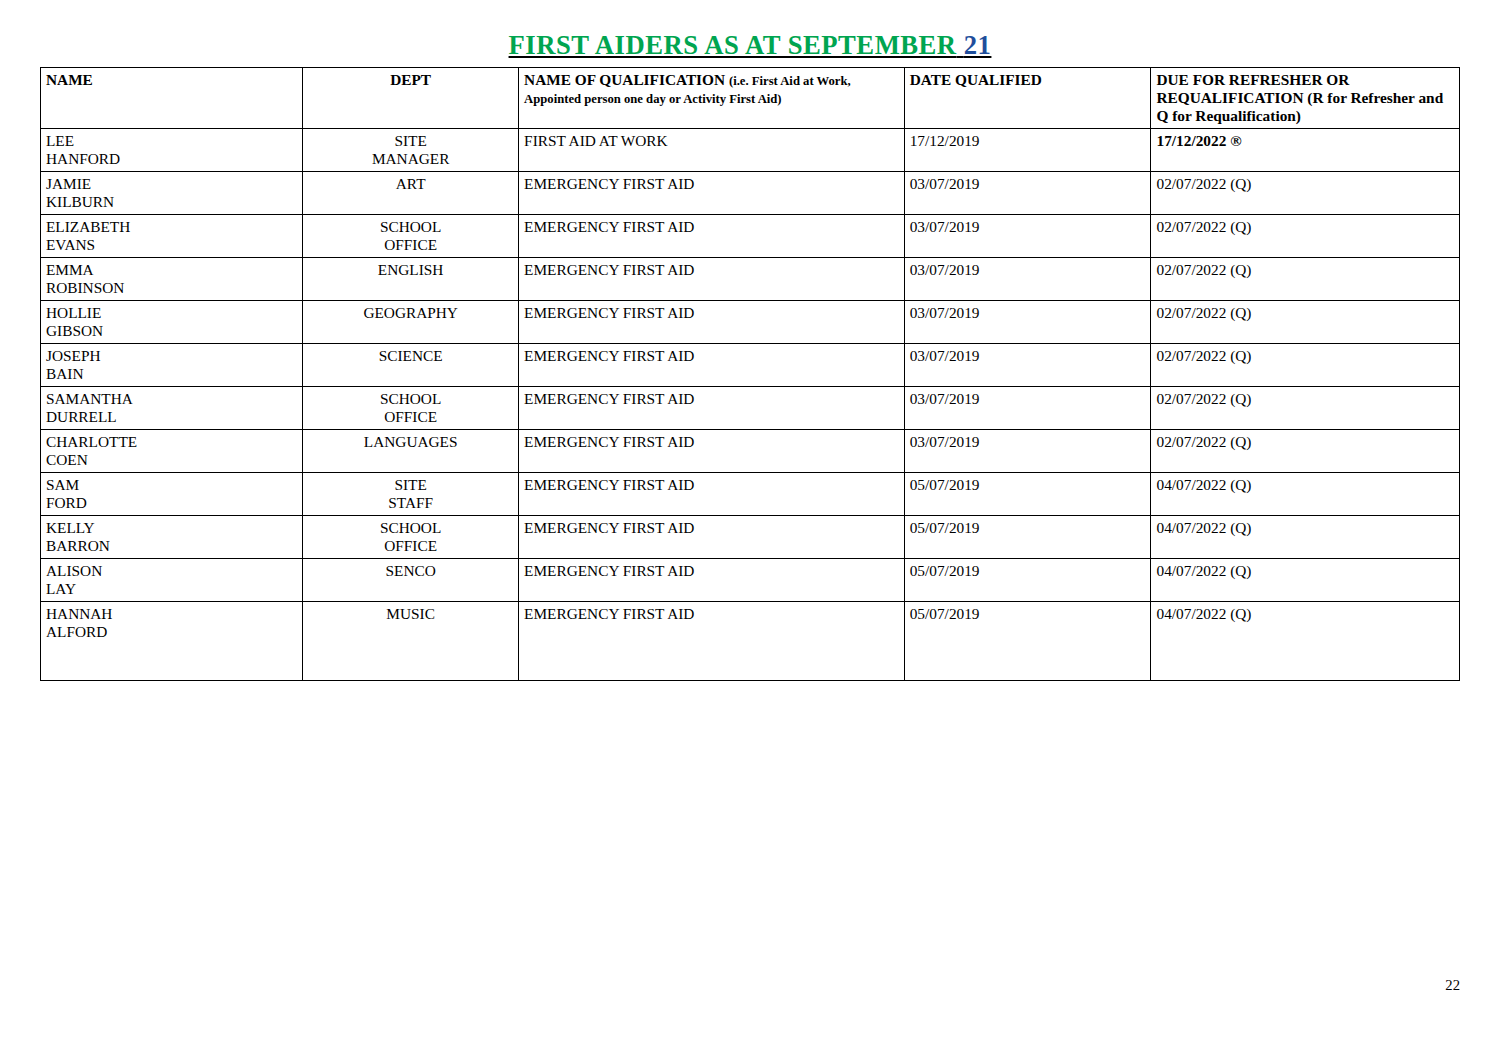FIRST AIDERS AS AT SEPTEMBER 21
| NAME | DEPT | NAME OF QUALIFICATION (i.e. First Aid at Work, Appointed person one day or Activity First Aid) | DATE QUALIFIED | DUE FOR REFRESHER OR REQUALIFICATION (R for Refresher and Q for Requalification) |
| --- | --- | --- | --- | --- |
| LEE HANFORD | SITE MANAGER | FIRST AID AT WORK | 17/12/2019 | 17/12/2022 ® |
| JAMIE KILBURN | ART | EMERGENCY FIRST AID | 03/07/2019 | 02/07/2022 (Q) |
| ELIZABETH EVANS | SCHOOL OFFICE | EMERGENCY FIRST AID | 03/07/2019 | 02/07/2022 (Q) |
| EMMA ROBINSON | ENGLISH | EMERGENCY FIRST AID | 03/07/2019 | 02/07/2022 (Q) |
| HOLLIE GIBSON | GEOGRAPHY | EMERGENCY FIRST AID | 03/07/2019 | 02/07/2022 (Q) |
| JOSEPH BAIN | SCIENCE | EMERGENCY FIRST AID | 03/07/2019 | 02/07/2022 (Q) |
| SAMANTHA DURRELL | SCHOOL OFFICE | EMERGENCY FIRST AID | 03/07/2019 | 02/07/2022 (Q) |
| CHARLOTTE COEN | LANGUAGES | EMERGENCY FIRST AID | 03/07/2019 | 02/07/2022 (Q) |
| SAM FORD | SITE STAFF | EMERGENCY FIRST AID | 05/07/2019 | 04/07/2022 (Q) |
| KELLY BARRON | SCHOOL OFFICE | EMERGENCY FIRST AID | 05/07/2019 | 04/07/2022 (Q) |
| ALISON LAY | SENCO | EMERGENCY FIRST AID | 05/07/2019 | 04/07/2022 (Q) |
| HANNAH ALFORD | MUSIC | EMERGENCY FIRST AID | 05/07/2019 | 04/07/2022 (Q) |
22